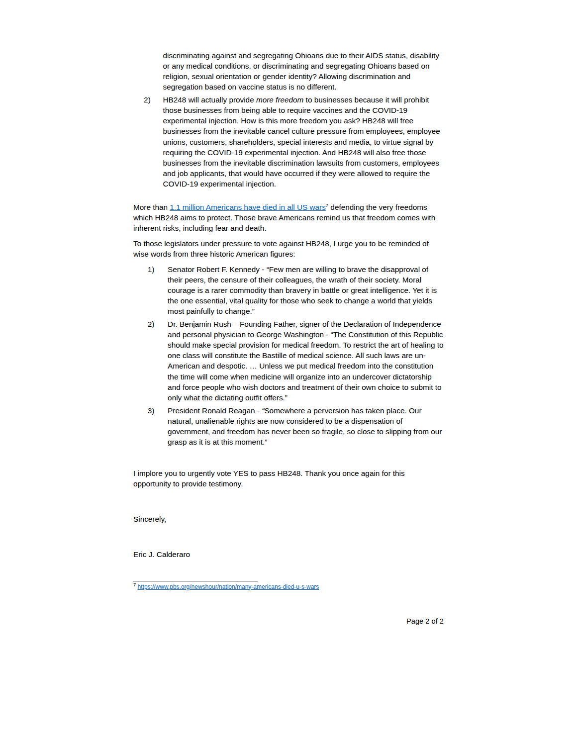1)
discriminating against and segregating Ohioans due to their AIDS status, disability or any medical conditions, or discriminating and segregating Ohioans based on religion, sexual orientation or gender identity? Allowing discrimination and segregation based on vaccine status is no different.
2)
HB248 will actually provide more freedom to businesses because it will prohibit those businesses from being able to require vaccines and the COVID-19 experimental injection. How is this more freedom you ask? HB248 will free businesses from the inevitable cancel culture pressure from employees, employee unions, customers, shareholders, special interests and media, to virtue signal by requiring the COVID-19 experimental injection. And HB248 will also free those businesses from the inevitable discrimination lawsuits from customers, employees and job applicants, that would have occurred if they were allowed to require the COVID-19 experimental injection.
More than 1.1 million Americans have died in all US wars7 defending the very freedoms which HB248 aims to protect. Those brave Americans remind us that freedom comes with inherent risks, including fear and death.
To those legislators under pressure to vote against HB248, I urge you to be reminded of wise words from three historic American figures:
1)
Senator Robert F. Kennedy - “Few men are willing to brave the disapproval of their peers, the censure of their colleagues, the wrath of their society. Moral courage is a rarer commodity than bravery in battle or great intelligence. Yet it is the one essential, vital quality for those who seek to change a world that yields most painfully to change.”
2)
Dr. Benjamin Rush – Founding Father, signer of the Declaration of Independence and personal physician to George Washington - “The Constitution of this Republic should make special provision for medical freedom. To restrict the art of healing to one class will constitute the Bastille of medical science. All such laws are un-American and despotic. … Unless we put medical freedom into the constitution the time will come when medicine will organize into an undercover dictatorship and force people who wish doctors and treatment of their own choice to submit to only what the dictating outfit offers.”
3)
President Ronald Reagan - “Somewhere a perversion has taken place. Our natural, unalienable rights are now considered to be a dispensation of government, and freedom has never been so fragile, so close to slipping from our grasp as it is at this moment.”
I implore you to urgently vote YES to pass HB248. Thank you once again for this opportunity to provide testimony.
Sincerely,
Eric J. Calderaro
7 https://www.pbs.org/newshour/nation/many-americans-died-u-s-wars
Page 2 of 2